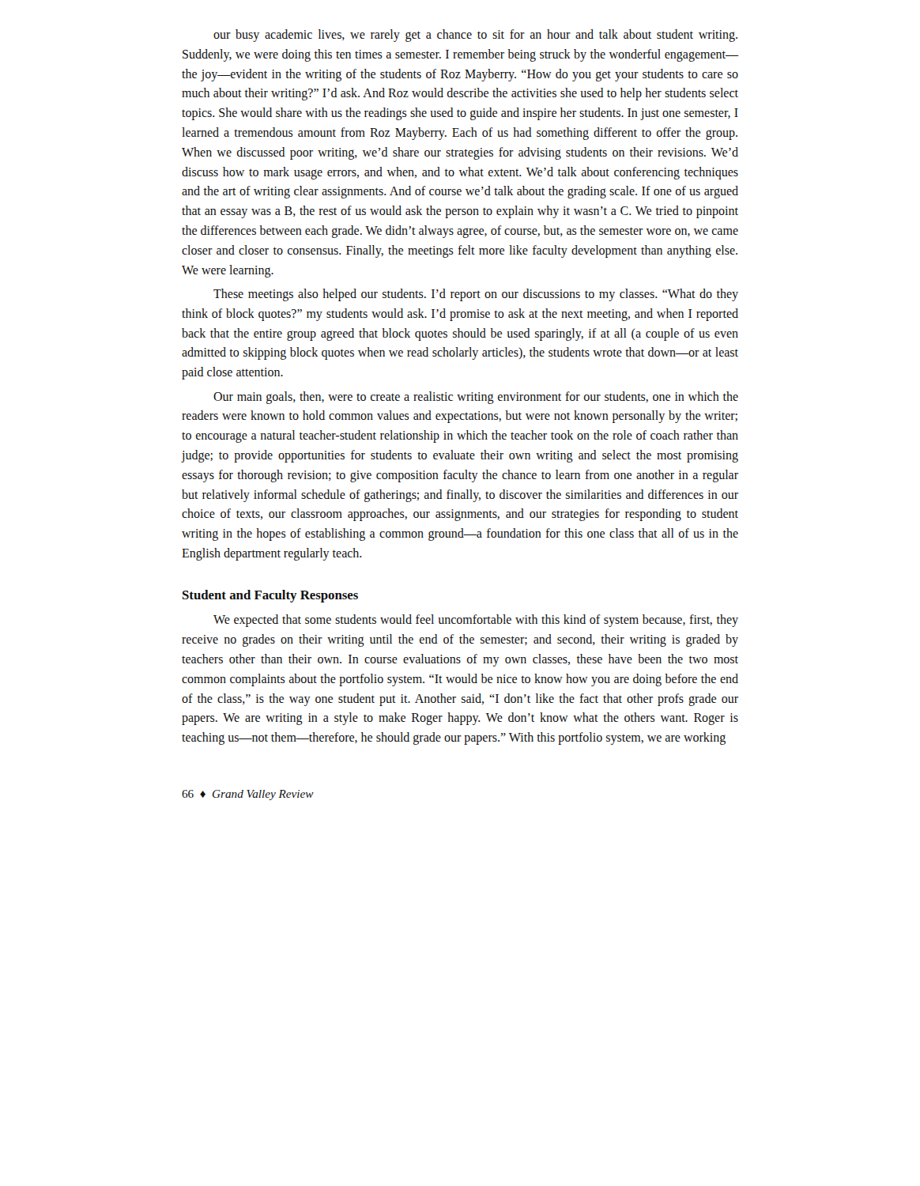our busy academic lives, we rarely get a chance to sit for an hour and talk about student writing. Suddenly, we were doing this ten times a semester. I remember being struck by the wonderful engagement—the joy—evident in the writing of the students of Roz Mayberry. “How do you get your students to care so much about their writing?” I’d ask. And Roz would describe the activities she used to help her students select topics. She would share with us the readings she used to guide and inspire her students. In just one semester, I learned a tremendous amount from Roz Mayberry. Each of us had something different to offer the group. When we discussed poor writing, we’d share our strategies for advising students on their revisions. We’d discuss how to mark usage errors, and when, and to what extent. We’d talk about conferencing techniques and the art of writing clear assignments. And of course we’d talk about the grading scale. If one of us argued that an essay was a B, the rest of us would ask the person to explain why it wasn’t a C. We tried to pinpoint the differences between each grade. We didn’t always agree, of course, but, as the semester wore on, we came closer and closer to consensus. Finally, the meetings felt more like faculty development than anything else. We were learning.
These meetings also helped our students. I’d report on our discussions to my classes. “What do they think of block quotes?” my students would ask. I’d promise to ask at the next meeting, and when I reported back that the entire group agreed that block quotes should be used sparingly, if at all (a couple of us even admitted to skipping block quotes when we read scholarly articles), the students wrote that down—or at least paid close attention.
Our main goals, then, were to create a realistic writing environment for our students, one in which the readers were known to hold common values and expectations, but were not known personally by the writer; to encourage a natural teacher-student relationship in which the teacher took on the role of coach rather than judge; to provide opportunities for students to evaluate their own writing and select the most promising essays for thorough revision; to give composition faculty the chance to learn from one another in a regular but relatively informal schedule of gatherings; and finally, to discover the similarities and differences in our choice of texts, our classroom approaches, our assignments, and our strategies for responding to student writing in the hopes of establishing a common ground—a foundation for this one class that all of us in the English department regularly teach.
Student and Faculty Responses
We expected that some students would feel uncomfortable with this kind of system because, first, they receive no grades on their writing until the end of the semester; and second, their writing is graded by teachers other than their own. In course evaluations of my own classes, these have been the two most common complaints about the portfolio system. “It would be nice to know how you are doing before the end of the class,” is the way one student put it. Another said, “I don’t like the fact that other profs grade our papers. We are writing in a style to make Roger happy. We don’t know what the others want. Roger is teaching us—not them—therefore, he should grade our papers.” With this portfolio system, we are working
66 ♦ Grand Valley Review